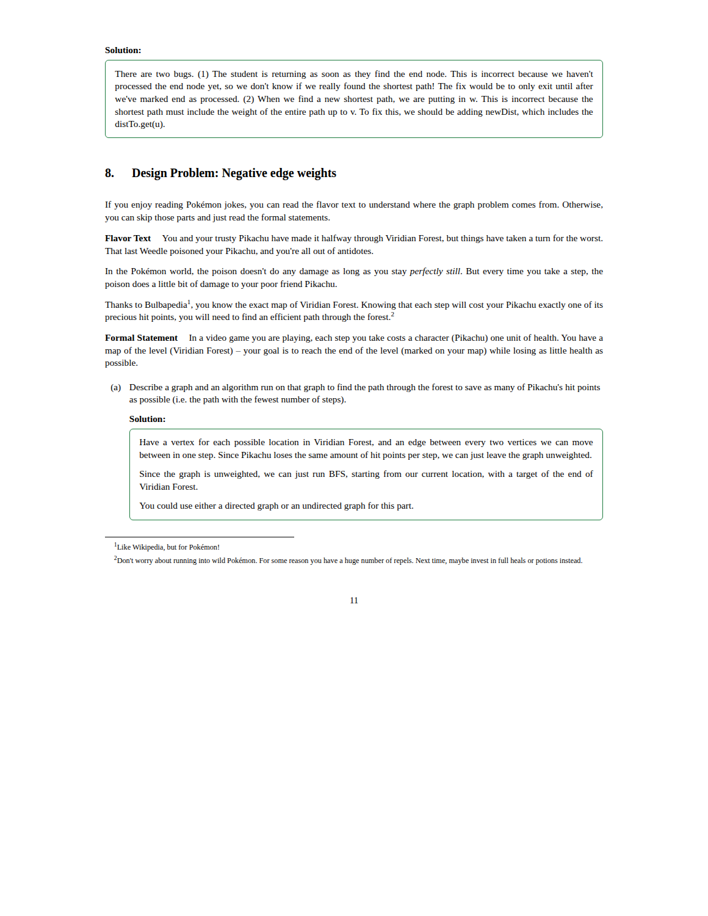Solution:
There are two bugs. (1) The student is returning as soon as they find the end node. This is incorrect because we haven't processed the end node yet, so we don't know if we really found the shortest path! The fix would be to only exit until after we've marked end as processed. (2) When we find a new shortest path, we are putting in w. This is incorrect because the shortest path must include the weight of the entire path up to v. To fix this, we should be adding newDist, which includes the distTo.get(u).
8. Design Problem: Negative edge weights
If you enjoy reading Pokémon jokes, you can read the flavor text to understand where the graph problem comes from. Otherwise, you can skip those parts and just read the formal statements.
Flavor Text You and your trusty Pikachu have made it halfway through Viridian Forest, but things have taken a turn for the worst. That last Weedle poisoned your Pikachu, and you're all out of antidotes.
In the Pokémon world, the poison doesn't do any damage as long as you stay perfectly still. But every time you take a step, the poison does a little bit of damage to your poor friend Pikachu.
Thanks to Bulbapedia1, you know the exact map of Viridian Forest. Knowing that each step will cost your Pikachu exactly one of its precious hit points, you will need to find an efficient path through the forest.2
Formal Statement In a video game you are playing, each step you take costs a character (Pikachu) one unit of health. You have a map of the level (Viridian Forest) – your goal is to reach the end of the level (marked on your map) while losing as little health as possible.
Describe a graph and an algorithm run on that graph to find the path through the forest to save as many of Pikachu's hit points as possible (i.e. the path with the fewest number of steps).
Solution:
Have a vertex for each possible location in Viridian Forest, and an edge between every two vertices we can move between in one step. Since Pikachu loses the same amount of hit points per step, we can just leave the graph unweighted.
Since the graph is unweighted, we can just run BFS, starting from our current location, with a target of the end of Viridian Forest.
You could use either a directed graph or an undirected graph for this part.
1 Like Wikipedia, but for Pokémon!
2 Don't worry about running into wild Pokémon. For some reason you have a huge number of repels. Next time, maybe invest in full heals or potions instead.
11